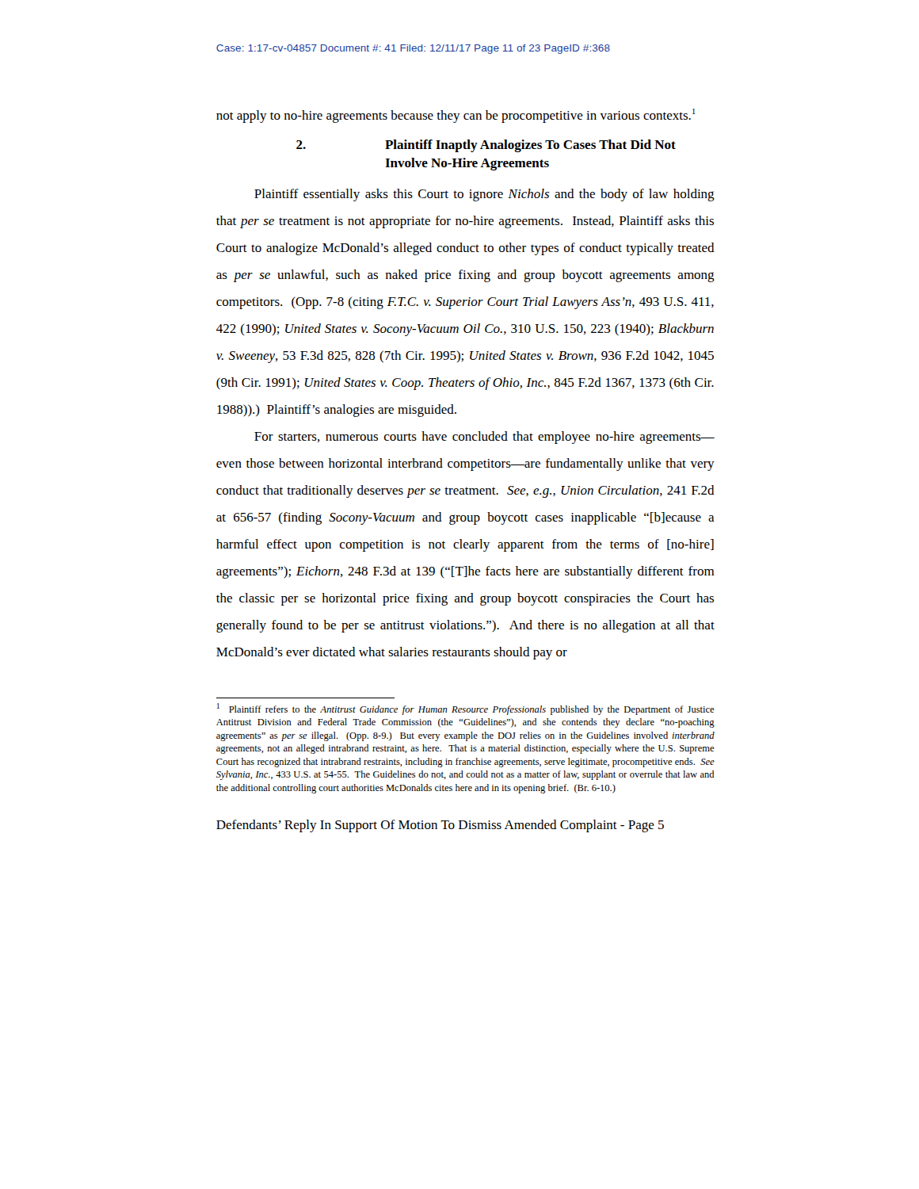Case: 1:17-cv-04857 Document #: 41 Filed: 12/11/17 Page 11 of 23 PageID #:368
not apply to no-hire agreements because they can be procompetitive in various contexts.1
2.
Plaintiff Inaptly Analogizes To Cases That Did Not Involve No-Hire Agreements
Plaintiff essentially asks this Court to ignore Nichols and the body of law holding that per se treatment is not appropriate for no-hire agreements. Instead, Plaintiff asks this Court to analogize McDonald’s alleged conduct to other types of conduct typically treated as per se unlawful, such as naked price fixing and group boycott agreements among competitors. (Opp. 7-8 (citing F.T.C. v. Superior Court Trial Lawyers Ass’n, 493 U.S. 411, 422 (1990); United States v. Socony-Vacuum Oil Co., 310 U.S. 150, 223 (1940); Blackburn v. Sweeney, 53 F.3d 825, 828 (7th Cir. 1995); United States v. Brown, 936 F.2d 1042, 1045 (9th Cir. 1991); United States v. Coop. Theaters of Ohio, Inc., 845 F.2d 1367, 1373 (6th Cir. 1988)).) Plaintiff’s analogies are misguided.
For starters, numerous courts have concluded that employee no-hire agreements—even those between horizontal interbrand competitors—are fundamentally unlike that very conduct that traditionally deserves per se treatment. See, e.g., Union Circulation, 241 F.2d at 656-57 (finding Socony-Vacuum and group boycott cases inapplicable “[b]ecause a harmful effect upon competition is not clearly apparent from the terms of [no-hire] agreements”); Eichorn, 248 F.3d at 139 (“[T]he facts here are substantially different from the classic per se horizontal price fixing and group boycott conspiracies the Court has generally found to be per se antitrust violations.”). And there is no allegation at all that McDonald’s ever dictated what salaries restaurants should pay or
1 Plaintiff refers to the Antitrust Guidance for Human Resource Professionals published by the Department of Justice Antitrust Division and Federal Trade Commission (the “Guidelines”), and she contends they declare “no-poaching agreements” as per se illegal. (Opp. 8-9.) But every example the DOJ relies on in the Guidelines involved interbrand agreements, not an alleged intrabrand restraint, as here. That is a material distinction, especially where the U.S. Supreme Court has recognized that intrabrand restraints, including in franchise agreements, serve legitimate, procompetitive ends. See Sylvania, Inc., 433 U.S. at 54-55. The Guidelines do not, and could not as a matter of law, supplant or overrule that law and the additional controlling court authorities McDonalds cites here and in its opening brief. (Br. 6-10.)
Defendants’ Reply In Support Of Motion To Dismiss Amended Complaint - Page 5